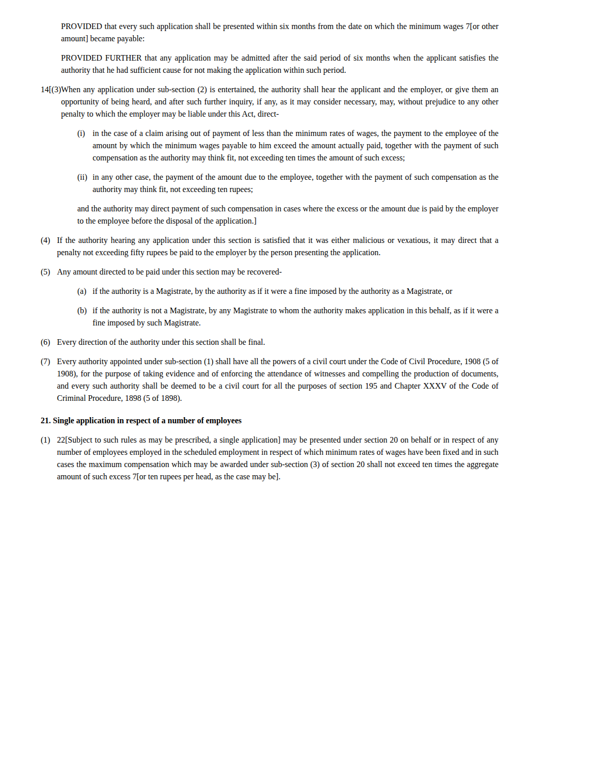PROVIDED that every such application shall be presented within six months from the date on which the minimum wages 7[or other amount] became payable:
PROVIDED FURTHER that any application may be admitted after the said period of six months when the applicant satisfies the authority that he had sufficient cause for not making the application within such period.
14[(3)
When any application under sub-section (2) is entertained, the authority shall hear the applicant and the employer, or give them an opportunity of being heard, and after such further inquiry, if any, as it may consider necessary, may, without prejudice to any other penalty to which the employer may be liable under this Act, direct-
(i)
in the case of a claim arising out of payment of less than the minimum rates of wages, the payment to the employee of the amount by which the minimum wages payable to him exceed the amount actually paid, together with the payment of such compensation as the authority may think fit, not exceeding ten times the amount of such excess;
(ii)
in any other case, the payment of the amount due to the employee, together with the payment of such compensation as the authority may think fit, not exceeding ten rupees;
and the authority may direct payment of such compensation in cases where the excess or the amount due is paid by the employer to the employee before the disposal of the application.]
(4)
If the authority hearing any application under this section is satisfied that it was either malicious or vexatious, it may direct that a penalty not exceeding fifty rupees be paid to the employer by the person presenting the application.
(5)
Any amount directed to be paid under this section may be recovered-
(a)
if the authority is a Magistrate, by the authority as if it were a fine imposed by the authority as a Magistrate, or
(b)
if the authority is not a Magistrate, by any Magistrate to whom the authority makes application in this behalf, as if it were a fine imposed by such Magistrate.
(6)
Every direction of the authority under this section shall be final.
(7)
Every authority appointed under sub-section (1) shall have all the powers of a civil court under the Code of Civil Procedure, 1908 (5 of 1908), for the purpose of taking evidence and of enforcing the attendance of witnesses and compelling the production of documents, and every such authority shall be deemed to be a civil court for all the purposes of section 195 and Chapter XXXV of the Code of Criminal Procedure, 1898 (5 of 1898).
21. Single application in respect of a number of employees
(1)
22[Subject to such rules as may be prescribed, a single application] may be presented under section 20 on behalf or in respect of any number of employees employed in the scheduled employment in respect of which minimum rates of wages have been fixed and in such cases the maximum compensation which may be awarded under sub-section (3) of section 20 shall not exceed ten times the aggregate amount of such excess 7[or ten rupees per head, as the case may be].